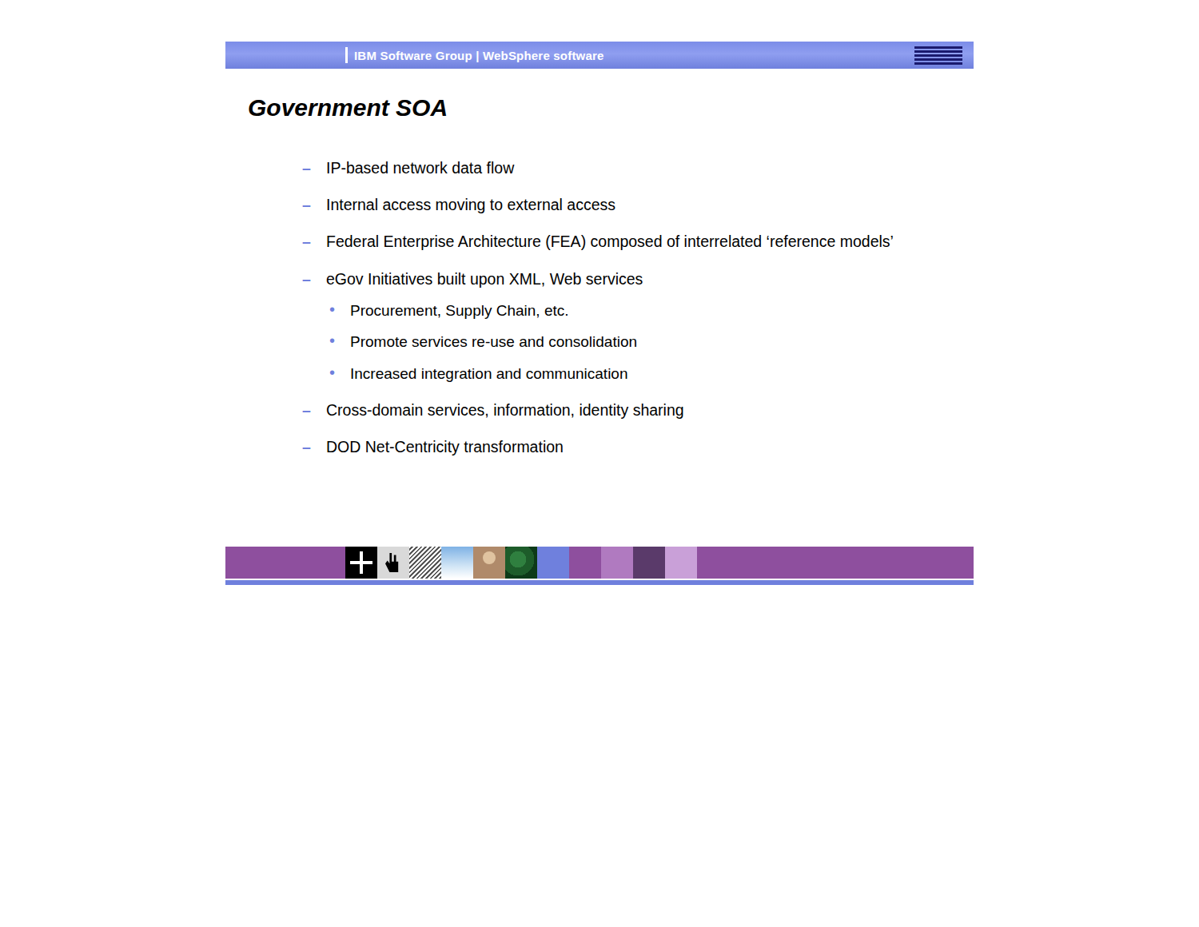IBM Software Group | WebSphere software
Government SOA
IP-based network data flow
Internal access moving to external access
Federal Enterprise Architecture (FEA) composed of interrelated ‘reference models’
eGov Initiatives built upon XML, Web services
Procurement, Supply Chain, etc.
Promote services re-use and consolidation
Increased integration and communication
Cross-domain services, information, identity sharing
DOD Net-Centricity transformation